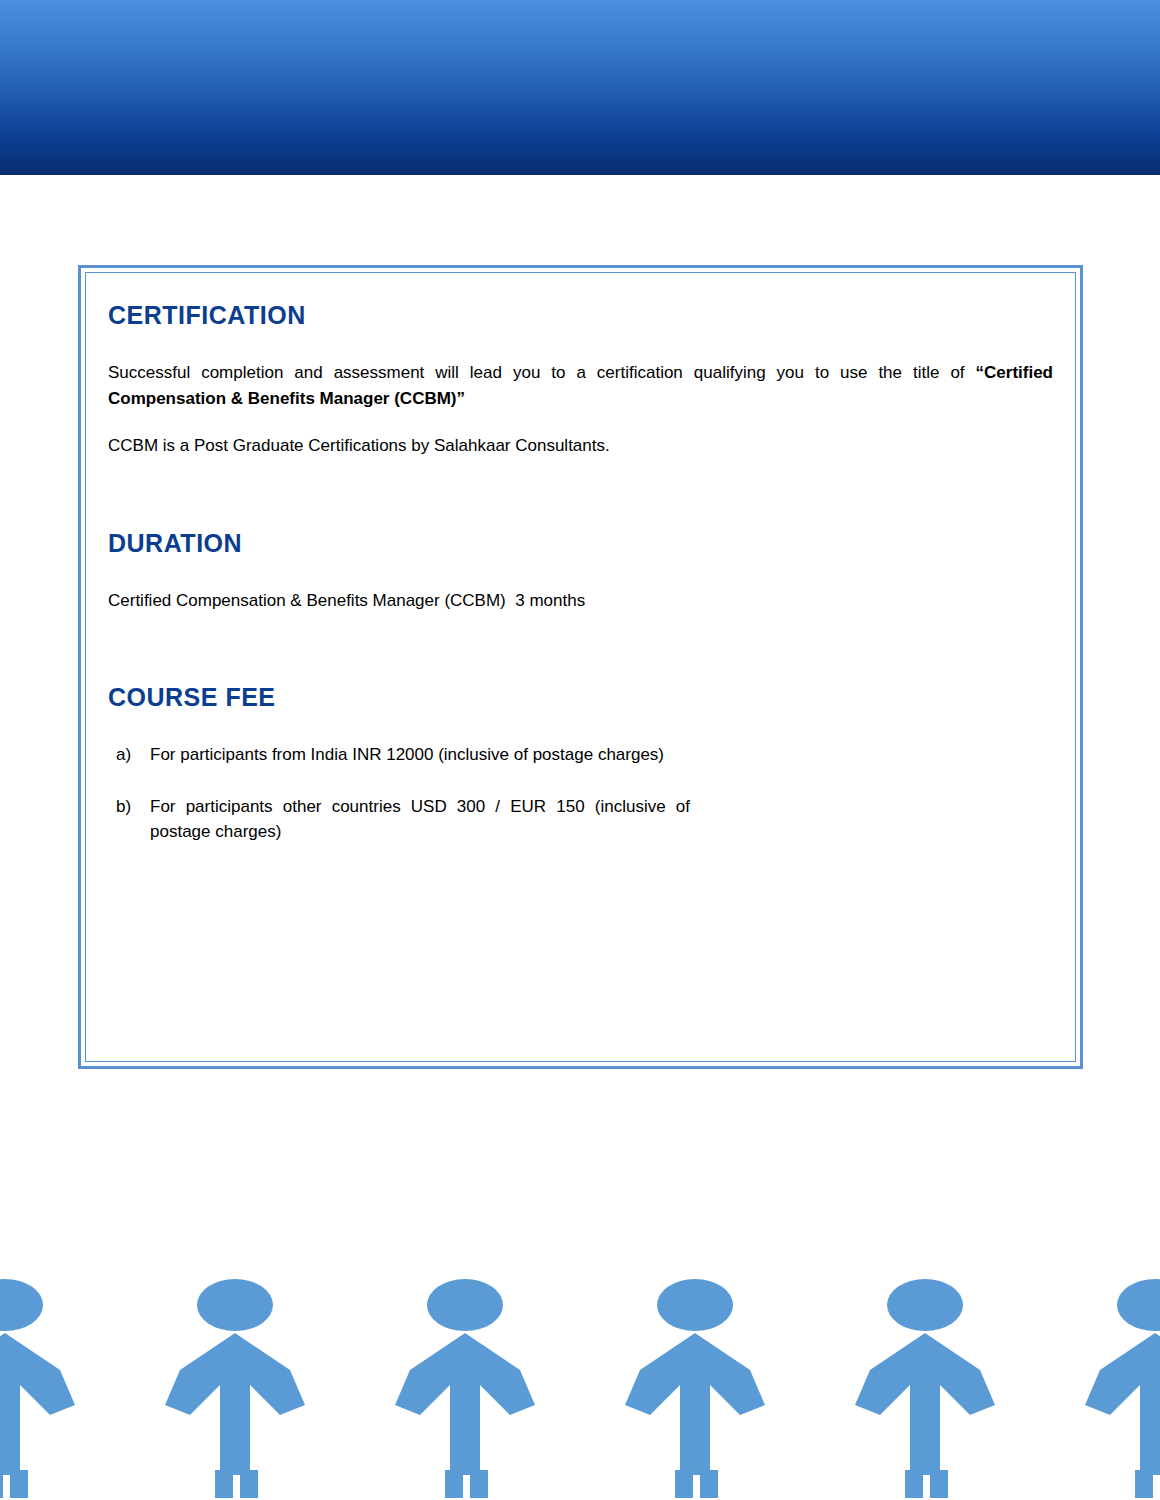CERTIFICATION
Successful completion and assessment will lead you to a certification qualifying you to use the title of “Certified Compensation & Benefits Manager (CCBM)”
CCBM is a Post Graduate Certifications by Salahkaar Consultants.
DURATION
Certified Compensation & Benefits Manager (CCBM) 3 months
COURSE FEE
For participants from India INR 12000 (inclusive of postage charges)
For participants other countries USD 300 / EUR 150 (inclusive of postage charges)